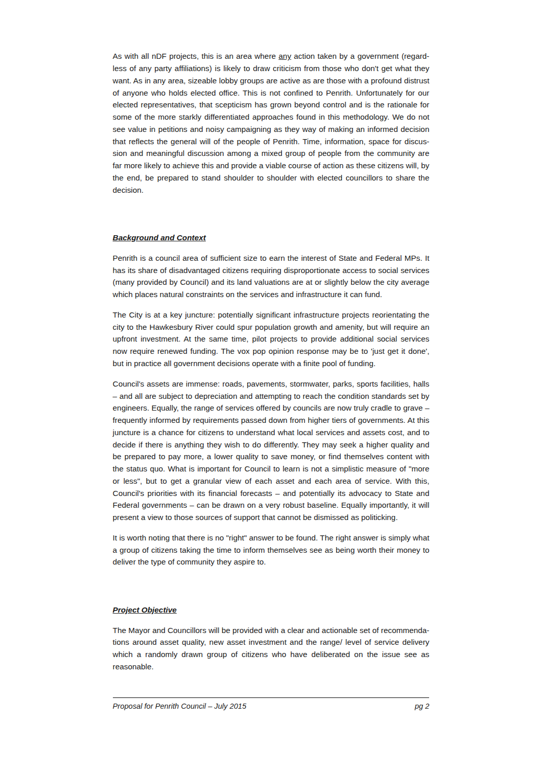As with all nDF projects, this is an area where any action taken by a government (regardless of any party affiliations) is likely to draw criticism from those who don't get what they want. As in any area, sizeable lobby groups are active as are those with a profound distrust of anyone who holds elected office. This is not confined to Penrith. Unfortunately for our elected representatives, that scepticism has grown beyond control and is the rationale for some of the more starkly differentiated approaches found in this methodology. We do not see value in petitions and noisy campaigning as they way of making an informed decision that reflects the general will of the people of Penrith. Time, information, space for discussion and meaningful discussion among a mixed group of people from the community are far more likely to achieve this and provide a viable course of action as these citizens will, by the end, be prepared to stand shoulder to shoulder with elected councillors to share the decision.
Background and Context
Penrith is a council area of sufficient size to earn the interest of State and Federal MPs. It has its share of disadvantaged citizens requiring disproportionate access to social services (many provided by Council) and its land valuations are at or slightly below the city average which places natural constraints on the services and infrastructure it can fund.
The City is at a key juncture: potentially significant infrastructure projects reorientating the city to the Hawkesbury River could spur population growth and amenity, but will require an upfront investment. At the same time, pilot projects to provide additional social services now require renewed funding. The vox pop opinion response may be to 'just get it done', but in practice all government decisions operate with a finite pool of funding.
Council's assets are immense: roads, pavements, stormwater, parks, sports facilities, halls – and all are subject to depreciation and attempting to reach the condition standards set by engineers. Equally, the range of services offered by councils are now truly cradle to grave – frequently informed by requirements passed down from higher tiers of governments. At this juncture is a chance for citizens to understand what local services and assets cost, and to decide if there is anything they wish to do differently. They may seek a higher quality and be prepared to pay more, a lower quality to save money, or find themselves content with the status quo. What is important for Council to learn is not a simplistic measure of "more or less", but to get a granular view of each asset and each area of service. With this, Council's priorities with its financial forecasts – and potentially its advocacy to State and Federal governments – can be drawn on a very robust baseline. Equally importantly, it will present a view to those sources of support that cannot be dismissed as politicking.
It is worth noting that there is no "right" answer to be found. The right answer is simply what a group of citizens taking the time to inform themselves see as being worth their money to deliver the type of community they aspire to.
Project Objective
The Mayor and Councillors will be provided with a clear and actionable set of recommendations around asset quality, new asset investment and the range/ level of service delivery which a randomly drawn group of citizens who have deliberated on the issue see as reasonable.
Proposal for Penrith Council – July 2015 pg 2